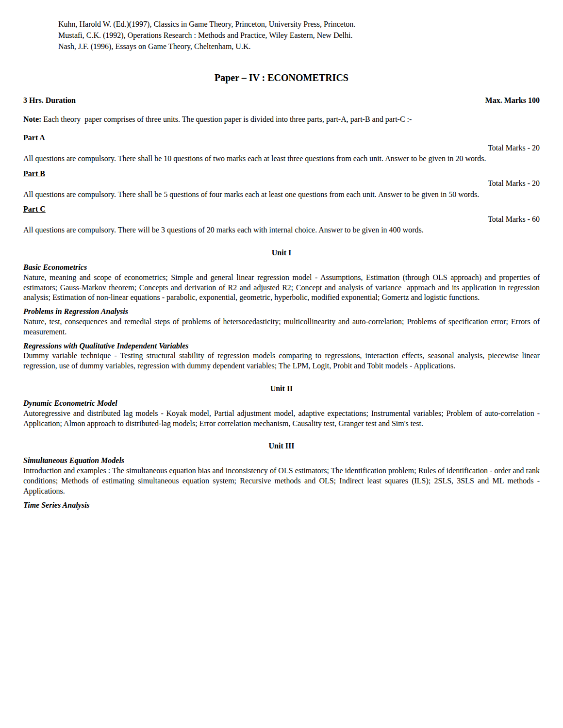•Kuhn, Harold W. (Ed.)(1997), Classics in Game Theory, Princeton, University Press, Princeton.
•Mustafi, C.K. (1992), Operations Research : Methods and Practice, Wiley Eastern, New Delhi.
•Nash, J.F. (1996), Essays on Game Theory, Cheltenham, U.K.
Paper – IV : ECONOMETRICS
3 Hrs. Duration Max. Marks 100
Note: Each theory paper comprises of three units. The question paper is divided into three parts, part-A, part-B and part-C :-
Part A
Total Marks - 20
All questions are compulsory. There shall be 10 questions of two marks each at least three questions from each unit. Answer to be given in 20 words.
Part B
Total Marks - 20
All questions are compulsory. There shall be 5 questions of four marks each at least one questions from each unit. Answer to be given in 50 words.
Part C
Total Marks - 60
All questions are compulsory. There will be 3 questions of 20 marks each with internal choice. Answer to be given in 400 words.
Unit I
Basic Econometrics
Nature, meaning and scope of econometrics; Simple and general linear regression model - Assumptions, Estimation (through OLS approach) and properties of estimators; Gauss-Markov theorem; Concepts and derivation of R2 and adjusted R2; Concept and analysis of variance approach and its application in regression analysis; Estimation of non-linear equations - parabolic, exponential, geometric, hyperbolic, modified exponential; Gomertz and logistic functions.
Problems in Regression Analysis
Nature, test, consequences and remedial steps of problems of hetersocedasticity; multicollinearity and auto-correlation; Problems of specification error; Errors of measurement.
Regressions with Qualitative Independent Variables
Dummy variable technique - Testing structural stability of regression models comparing to regressions, interaction effects, seasonal analysis, piecewise linear regression, use of dummy variables, regression with dummy dependent variables; The LPM, Logit, Probit and Tobit models - Applications.
Unit II
Dynamic Econometric Model
Autoregressive and distributed lag models - Koyak model, Partial adjustment model, adaptive expectations; Instrumental variables; Problem of auto-correlation - Application; Almon approach to distributed-lag models; Error correlation mechanism, Causality test, Granger test and Sim's test.
Unit III
Simultaneous Equation Models
Introduction and examples : The simultaneous equation bias and inconsistency of OLS estimators; The identification problem; Rules of identification - order and rank conditions; Methods of estimating simultaneous equation system; Recursive methods and OLS; Indirect least squares (ILS); 2SLS, 3SLS and ML methods - Applications.
Time Series Analysis